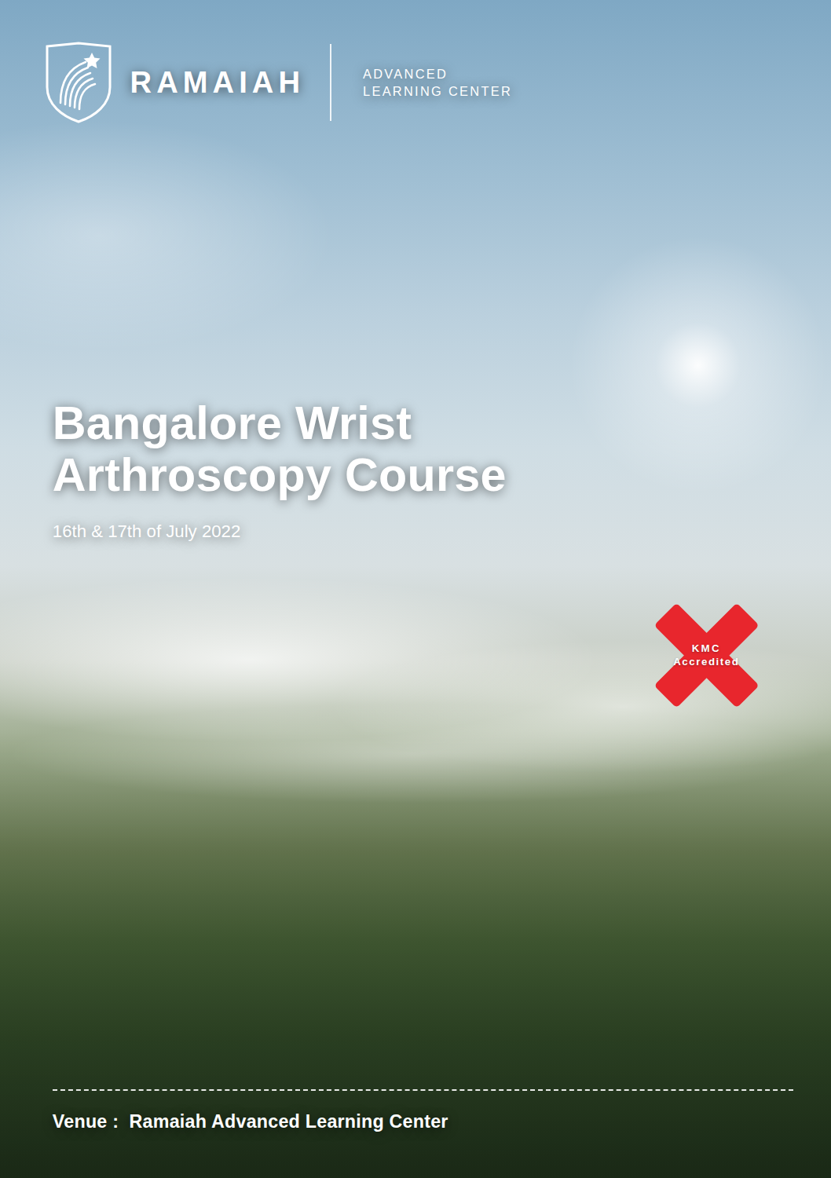RAMAIAH
ADVANCED
LEARNING CENTER
Bangalore Wrist
Arthroscopy Course
16th & 17th of July 2022
KMC
Accredited
Venue : Ramaiah Advanced Learning Center